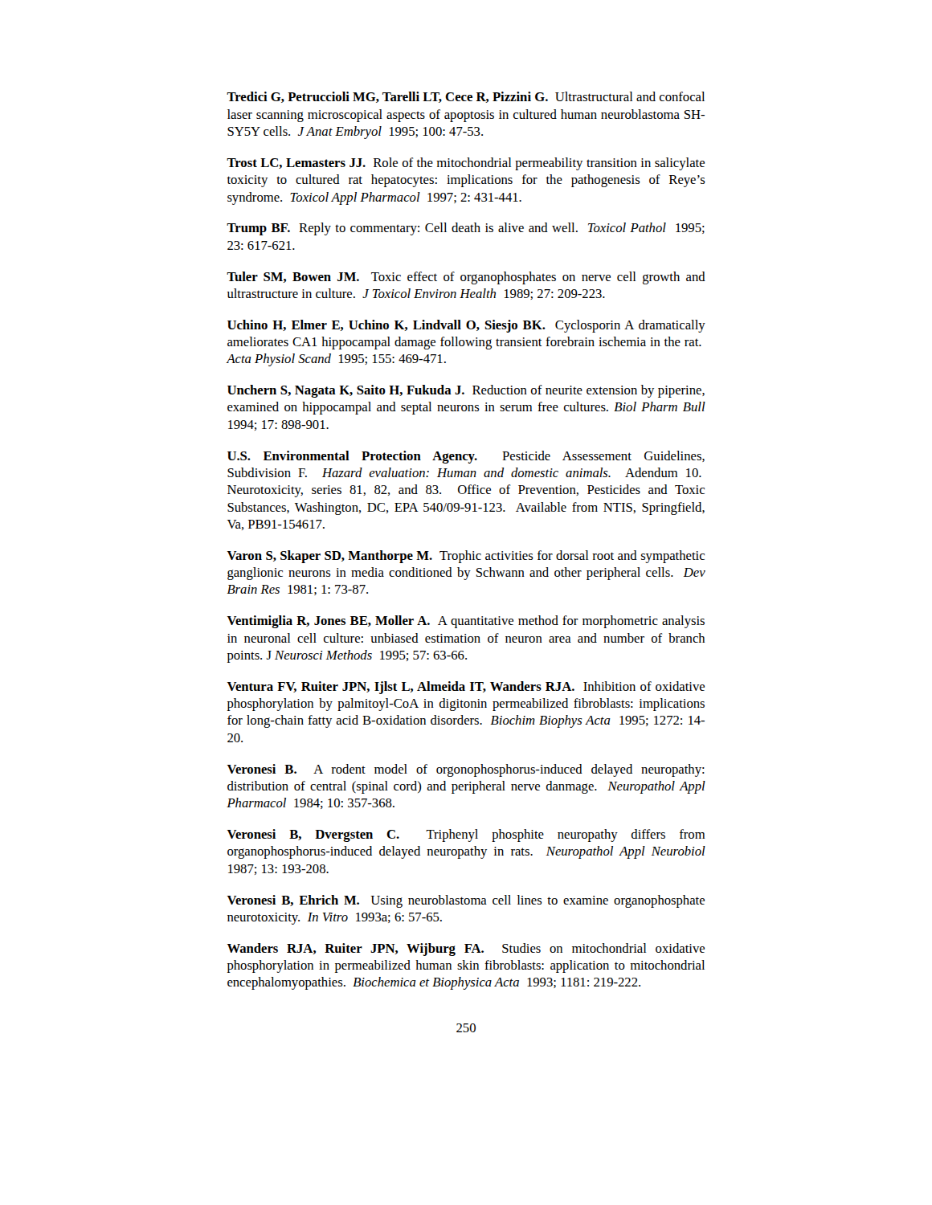Tredici G, Petruccioli MG, Tarelli LT, Cece R, Pizzini G. Ultrastructural and confocal laser scanning microscopical aspects of apoptosis in cultured human neuroblastoma SH-SY5Y cells. J Anat Embryol 1995; 100: 47-53.
Trost LC, Lemasters JJ. Role of the mitochondrial permeability transition in salicylate toxicity to cultured rat hepatocytes: implications for the pathogenesis of Reye’s syndrome. Toxicol Appl Pharmacol 1997; 2: 431-441.
Trump BF. Reply to commentary: Cell death is alive and well. Toxicol Pathol 1995; 23: 617-621.
Tuler SM, Bowen JM. Toxic effect of organophosphates on nerve cell growth and ultrastructure in culture. J Toxicol Environ Health 1989; 27: 209-223.
Uchino H, Elmer E, Uchino K, Lindvall O, Siesjo BK. Cyclosporin A dramatically ameliorates CA1 hippocampal damage following transient forebrain ischemia in the rat. Acta Physiol Scand 1995; 155: 469-471.
Unchern S, Nagata K, Saito H, Fukuda J. Reduction of neurite extension by piperine, examined on hippocampal and septal neurons in serum free cultures. Biol Pharm Bull 1994; 17: 898-901.
U.S. Environmental Protection Agency. Pesticide Assessement Guidelines, Subdivision F. Hazard evaluation: Human and domestic animals. Adendum 10. Neurotoxicity, series 81, 82, and 83. Office of Prevention, Pesticides and Toxic Substances, Washington, DC, EPA 540/09-91-123. Available from NTIS, Springfield, Va, PB91-154617.
Varon S, Skaper SD, Manthorpe M. Trophic activities for dorsal root and sympathetic ganglionic neurons in media conditioned by Schwann and other peripheral cells. Dev Brain Res 1981; 1: 73-87.
Ventimiglia R, Jones BE, Moller A. A quantitative method for morphometric analysis in neuronal cell culture: unbiased estimation of neuron area and number of branch points. J Neurosci Methods 1995; 57: 63-66.
Ventura FV, Ruiter JPN, Ijlst L, Almeida IT, Wanders RJA. Inhibition of oxidative phosphorylation by palmitoyl-CoA in digitonin permeabilized fibroblasts: implications for long-chain fatty acid B-oxidation disorders. Biochim Biophys Acta 1995; 1272: 14-20.
Veronesi B. A rodent model of orgonophosphorus-induced delayed neuropathy: distribution of central (spinal cord) and peripheral nerve danmage. Neuropathol Appl Pharmacol 1984; 10: 357-368.
Veronesi B, Dvergsten C. Triphenyl phosphite neuropathy differs from organophosphorus-induced delayed neuropathy in rats. Neuropathol Appl Neurobiol 1987; 13: 193-208.
Veronesi B, Ehrich M. Using neuroblastoma cell lines to examine organophosphate neurotoxicity. In Vitro 1993a; 6: 57-65.
Wanders RJA, Ruiter JPN, Wijburg FA. Studies on mitochondrial oxidative phosphorylation in permeabilized human skin fibroblasts: application to mitochondrial encephalomyopathies. Biochemica et Biophysica Acta 1993; 1181: 219-222.
250